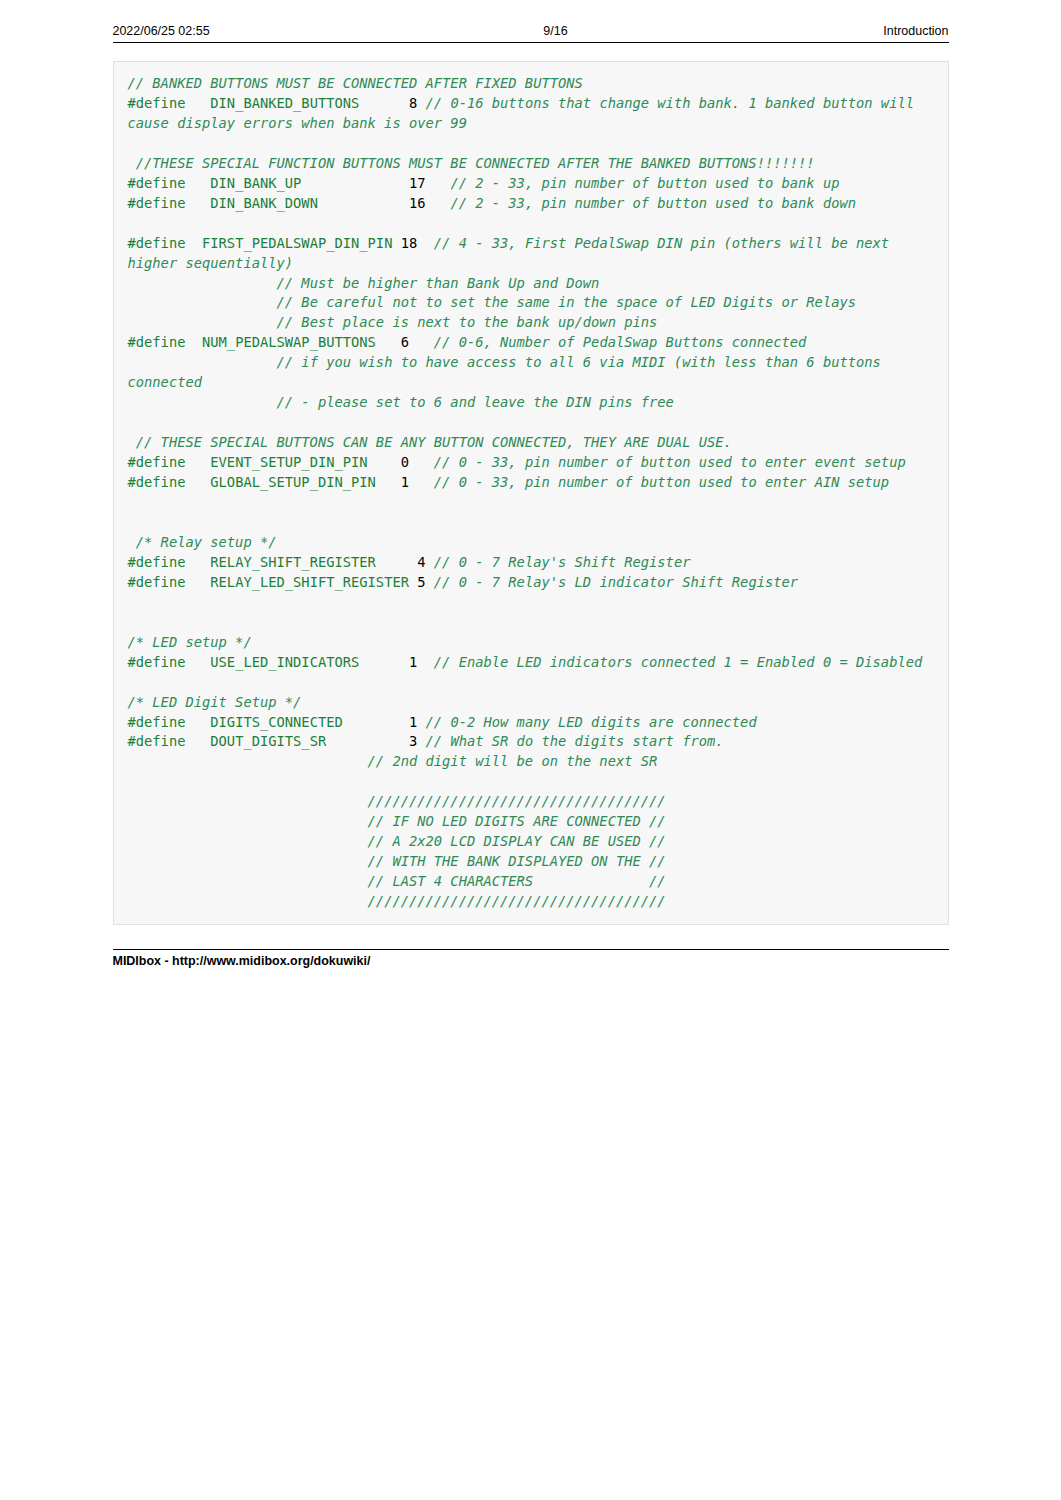2022/06/25 02:55
9/16
Introduction
// BANKED BUTTONS MUST BE CONNECTED AFTER FIXED BUTTONS
#define   DIN_BANKED_BUTTONS      8 // 0-16 buttons that change with bank. 1 banked button will cause display errors when bank is over 99

 //THESE SPECIAL FUNCTION BUTTONS MUST BE CONNECTED AFTER THE BANKED BUTTONS!!!!!!!
#define   DIN_BANK_UP             17   // 2 - 33, pin number of button used to bank up
#define   DIN_BANK_DOWN           16   // 2 - 33, pin number of button used to bank down

#define  FIRST_PEDALSWAP_DIN_PIN 18  // 4 - 33, First PedalSwap DIN pin (others will be next higher sequentially)
                  // Must be higher than Bank Up and Down
                  // Be careful not to set the same in the space of LED Digits or Relays
                  // Best place is next to the bank up/down pins
#define  NUM_PEDALSWAP_BUTTONS   6   // 0-6, Number of PedalSwap Buttons connected
                  // if you wish to have access to all 6 via MIDI (with less than 6 buttons connected
                  // - please set to 6 and leave the DIN pins free

 // THESE SPECIAL BUTTONS CAN BE ANY BUTTON CONNECTED, THEY ARE DUAL USE.
#define   EVENT_SETUP_DIN_PIN    0   // 0 - 33, pin number of button used to enter event setup
#define   GLOBAL_SETUP_DIN_PIN   1   // 0 - 33, pin number of button used to enter AIN setup


 /* Relay setup */
#define   RELAY_SHIFT_REGISTER     4 // 0 - 7 Relay's Shift Register
#define   RELAY_LED_SHIFT_REGISTER 5 // 0 - 7 Relay's LD indicator Shift Register


/* LED setup */
#define   USE_LED_INDICATORS      1  // Enable LED indicators connected 1 = Enabled 0 = Disabled

/* LED Digit Setup */
#define   DIGITS_CONNECTED        1 // 0-2 How many LED digits are connected
#define   DOUT_DIGITS_SR          3 // What SR do the digits start from.
                             // 2nd digit will be on the next SR

                             ////////////////////////////////////
                             // IF NO LED DIGITS ARE CONNECTED //
                             // A 2x20 LCD DISPLAY CAN BE USED //
                             // WITH THE BANK DISPLAYED ON THE //
                             // LAST 4 CHARACTERS              //
                             ////////////////////////////////////
MIDIbox - http://www.midibox.org/dokuwiki/